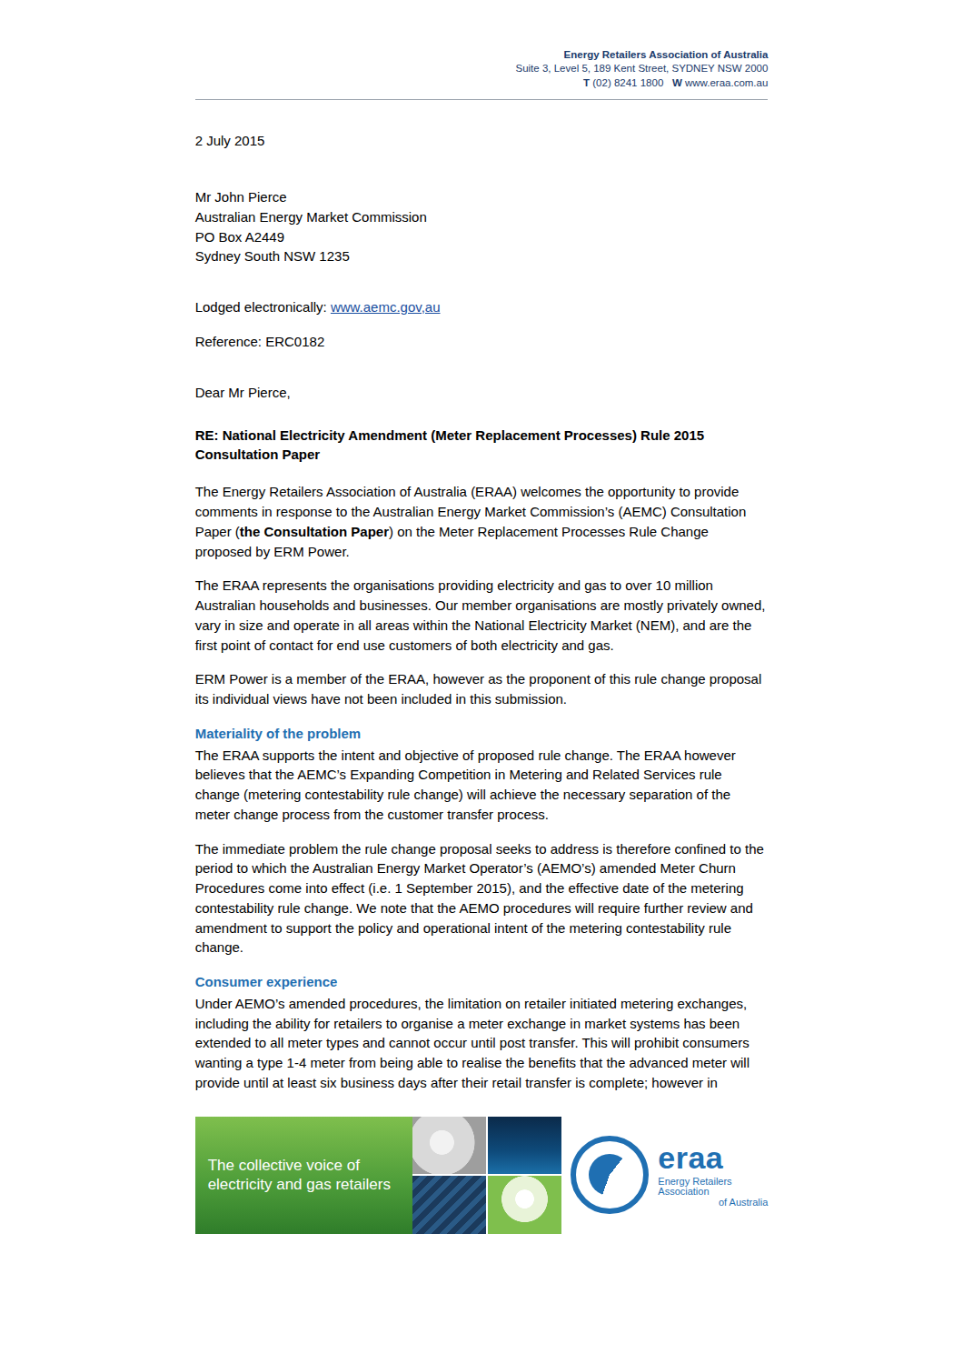Energy Retailers Association of Australia
Suite 3, Level 5, 189 Kent Street, SYDNEY NSW 2000
T (02) 8241 1800 W www.eraa.com.au
2 July 2015
Mr John Pierce
Australian Energy Market Commission
PO Box A2449
Sydney South NSW 1235
Lodged electronically: www.aemc.gov,au
Reference: ERC0182
Dear Mr Pierce,
RE: National Electricity Amendment (Meter Replacement Processes) Rule 2015 Consultation Paper
The Energy Retailers Association of Australia (ERAA) welcomes the opportunity to provide comments in response to the Australian Energy Market Commission’s (AEMC) Consultation Paper (the Consultation Paper) on the Meter Replacement Processes Rule Change proposed by ERM Power.
The ERAA represents the organisations providing electricity and gas to over 10 million Australian households and businesses. Our member organisations are mostly privately owned, vary in size and operate in all areas within the National Electricity Market (NEM), and are the first point of contact for end use customers of both electricity and gas.
ERM Power is a member of the ERAA, however as the proponent of this rule change proposal its individual views have not been included in this submission.
Materiality of the problem
The ERAA supports the intent and objective of proposed rule change. The ERAA however believes that the AEMC’s Expanding Competition in Metering and Related Services rule change (metering contestability rule change) will achieve the necessary separation of the meter change process from the customer transfer process.
The immediate problem the rule change proposal seeks to address is therefore confined to the period to which the Australian Energy Market Operator’s (AEMO’s) amended Meter Churn Procedures come into effect (i.e. 1 September 2015), and the effective date of the metering contestability rule change. We note that the AEMO procedures will require further review and amendment to support the policy and operational intent of the metering contestability rule change.
Consumer experience
Under AEMO’s amended procedures, the limitation on retailer initiated metering exchanges, including the ability for retailers to organise a meter exchange in market systems has been extended to all meter types and cannot occur until post transfer. This will prohibit consumers wanting a type 1-4 meter from being able to realise the benefits that the advanced meter will provide until at least six business days after their retail transfer is complete; however in
The collective voice of
electricity and gas retailers
eraa
Energy Retailers Associationof Australia